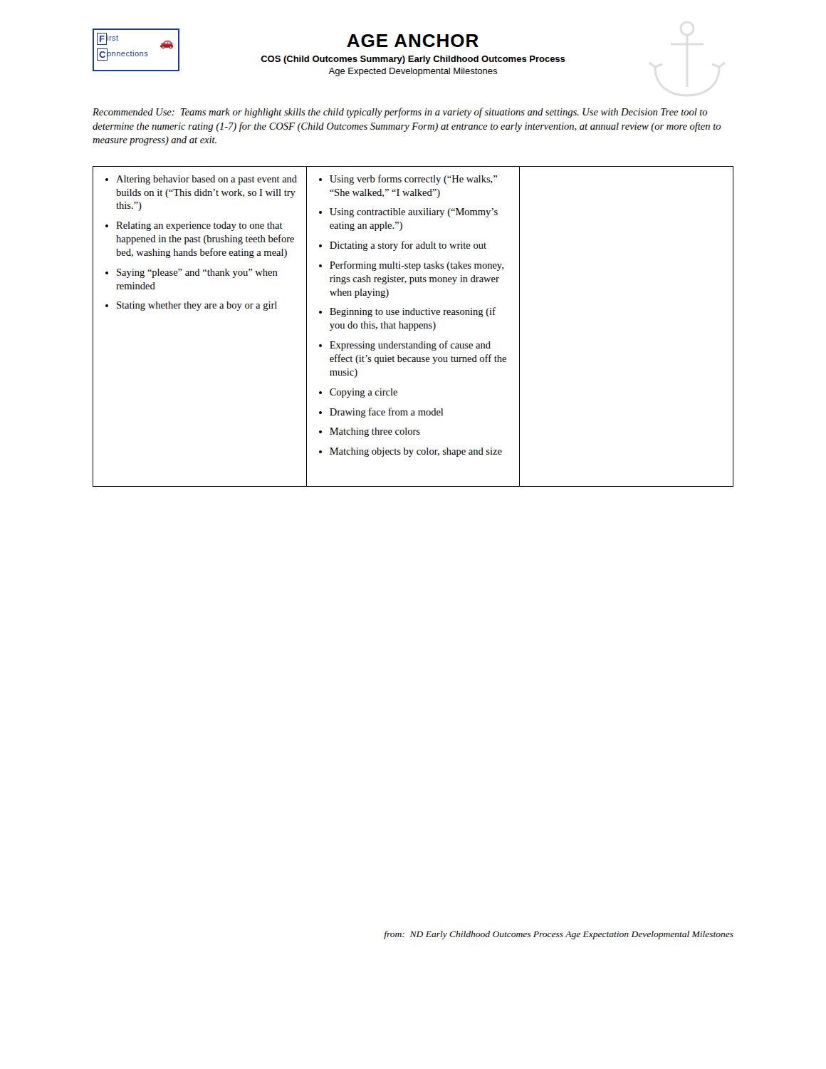F irst C onnections 🚗
AGE ANCHOR
COS (Child Outcomes Summary) Early Childhood Outcomes Process
Age Expected Developmental Milestones
Recommended Use: Teams mark or highlight skills the child typically performs in a variety of situations and settings. Use with Decision Tree tool to determine the numeric rating (1-7) for the COSF (Child Outcomes Summary Form) at entrance to early intervention, at annual review (or more often to measure progress) and at exit.
| Altering behavior based on a past event and builds on it (“This didn’t work, so I will try this.”) Relating an experience today to one that happened in the past (brushing teeth before bed, washing hands before eating a meal) Saying “please” and “thank you” when reminded Stating whether they are a boy or a girl | Using verb forms correctly (“He walks,” “She walked,” “I walked”) Using contractible auxiliary (“Mommy’s eating an apple.”) Dictating a story for adult to write out Performing multi-step tasks (takes money, rings cash register, puts money in drawer when playing) Beginning to use inductive reasoning (if you do this, that happens) Expressing understanding of cause and effect (it’s quiet because you turned off the music) Copying a circle Drawing face from a model Matching three colors Matching objects by color, shape and size | |
from: ND Early Childhood Outcomes Process Age Expectation Developmental Milestones